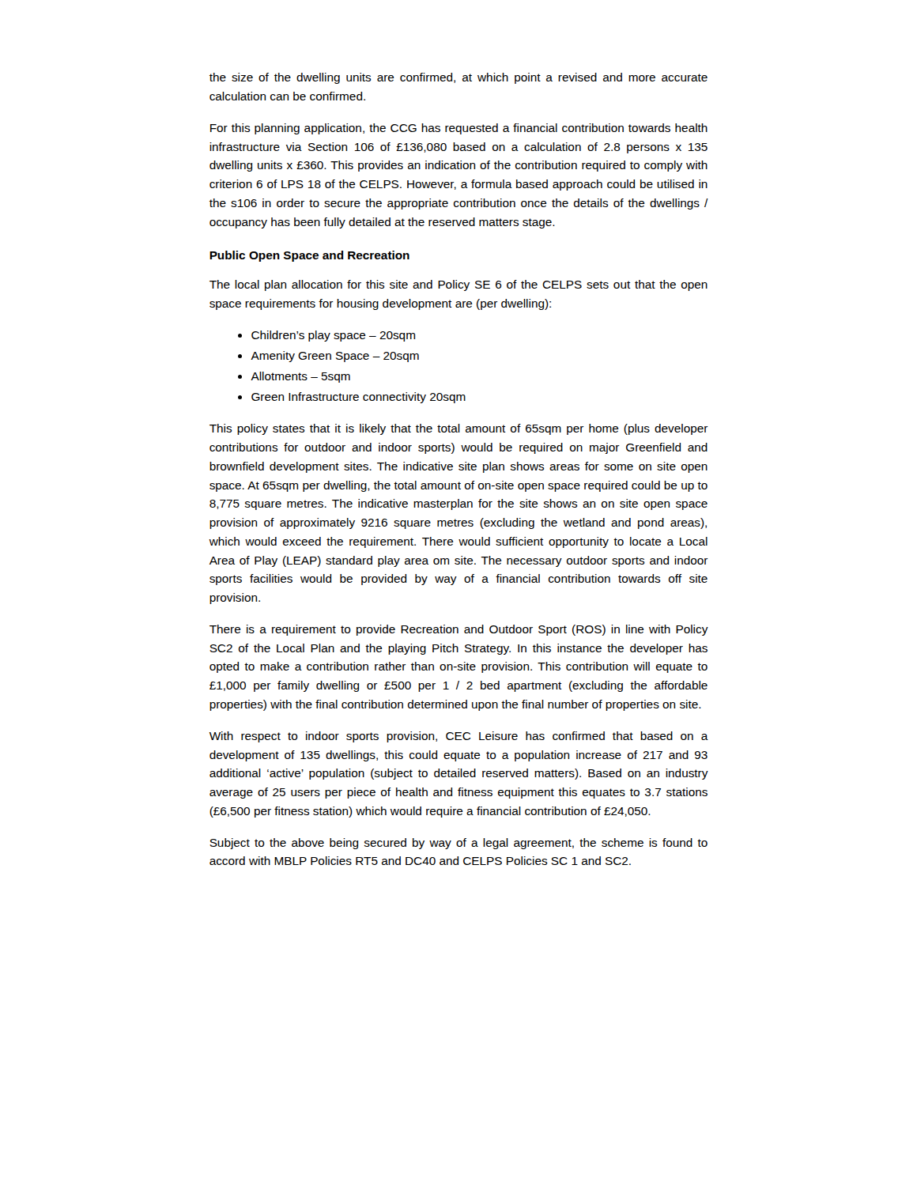the size of the dwelling units are confirmed, at which point a revised and more accurate calculation can be confirmed.
For this planning application, the CCG has requested a financial contribution towards health infrastructure via Section 106 of £136,080 based on a calculation of 2.8 persons x 135 dwelling units x £360. This provides an indication of the contribution required to comply with criterion 6 of LPS 18 of the CELPS. However, a formula based approach could be utilised in the s106 in order to secure the appropriate contribution once the details of the dwellings / occupancy has been fully detailed at the reserved matters stage.
Public Open Space and Recreation
The local plan allocation for this site and Policy SE 6 of the CELPS sets out that the open space requirements for housing development are (per dwelling):
Children’s play space – 20sqm
Amenity Green Space – 20sqm
Allotments – 5sqm
Green Infrastructure connectivity 20sqm
This policy states that it is likely that the total amount of 65sqm per home (plus developer contributions for outdoor and indoor sports) would be required on major Greenfield and brownfield development sites. The indicative site plan shows areas for some on site open space. At 65sqm per dwelling, the total amount of on-site open space required could be up to 8,775 square metres. The indicative masterplan for the site shows an on site open space provision of approximately 9216 square metres (excluding the wetland and pond areas), which would exceed the requirement. There would sufficient opportunity to locate a Local Area of Play (LEAP) standard play area om site. The necessary outdoor sports and indoor sports facilities would be provided by way of a financial contribution towards off site provision.
There is a requirement to provide Recreation and Outdoor Sport (ROS) in line with Policy SC2 of the Local Plan and the playing Pitch Strategy. In this instance the developer has opted to make a contribution rather than on-site provision. This contribution will equate to £1,000 per family dwelling or £500 per 1 / 2 bed apartment (excluding the affordable properties) with the final contribution determined upon the final number of properties on site.
With respect to indoor sports provision, CEC Leisure has confirmed that based on a development of 135 dwellings, this could equate to a population increase of 217 and 93 additional ‘active’ population (subject to detailed reserved matters). Based on an industry average of 25 users per piece of health and fitness equipment this equates to 3.7 stations (£6,500 per fitness station) which would require a financial contribution of £24,050.
Subject to the above being secured by way of a legal agreement, the scheme is found to accord with MBLP Policies RT5 and DC40 and CELPS Policies SC 1 and SC2.